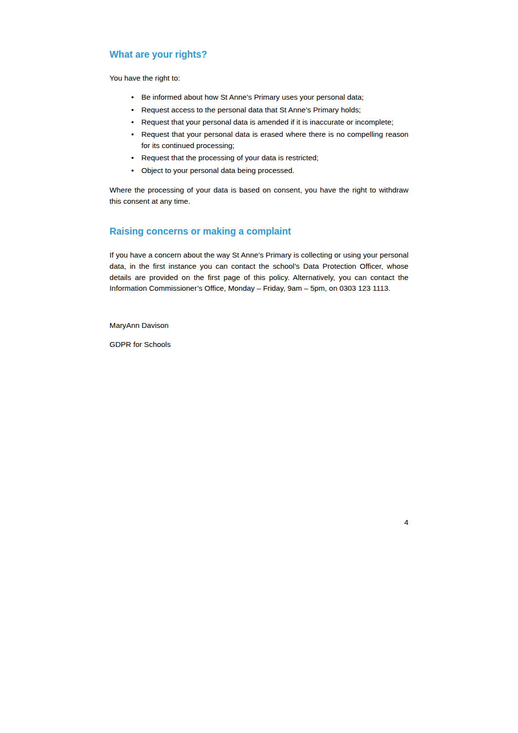What are your rights?
You have the right to:
Be informed about how St Anne’s Primary uses your personal data;
Request access to the personal data that St Anne’s Primary holds;
Request that your personal data is amended if it is inaccurate or incomplete;
Request that your personal data is erased where there is no compelling reason for its continued processing;
Request that the processing of your data is restricted;
Object to your personal data being processed.
Where the processing of your data is based on consent, you have the right to withdraw this consent at any time.
Raising concerns or making a complaint
If you have a concern about the way St Anne’s Primary is collecting or using your personal data, in the first instance you can contact the school’s Data Protection Officer, whose details are provided on the first page of this policy. Alternatively, you can contact the Information Commissioner’s Office, Monday – Friday, 9am – 5pm, on 0303 123 1113.
MaryAnn Davison
GDPR for Schools
4